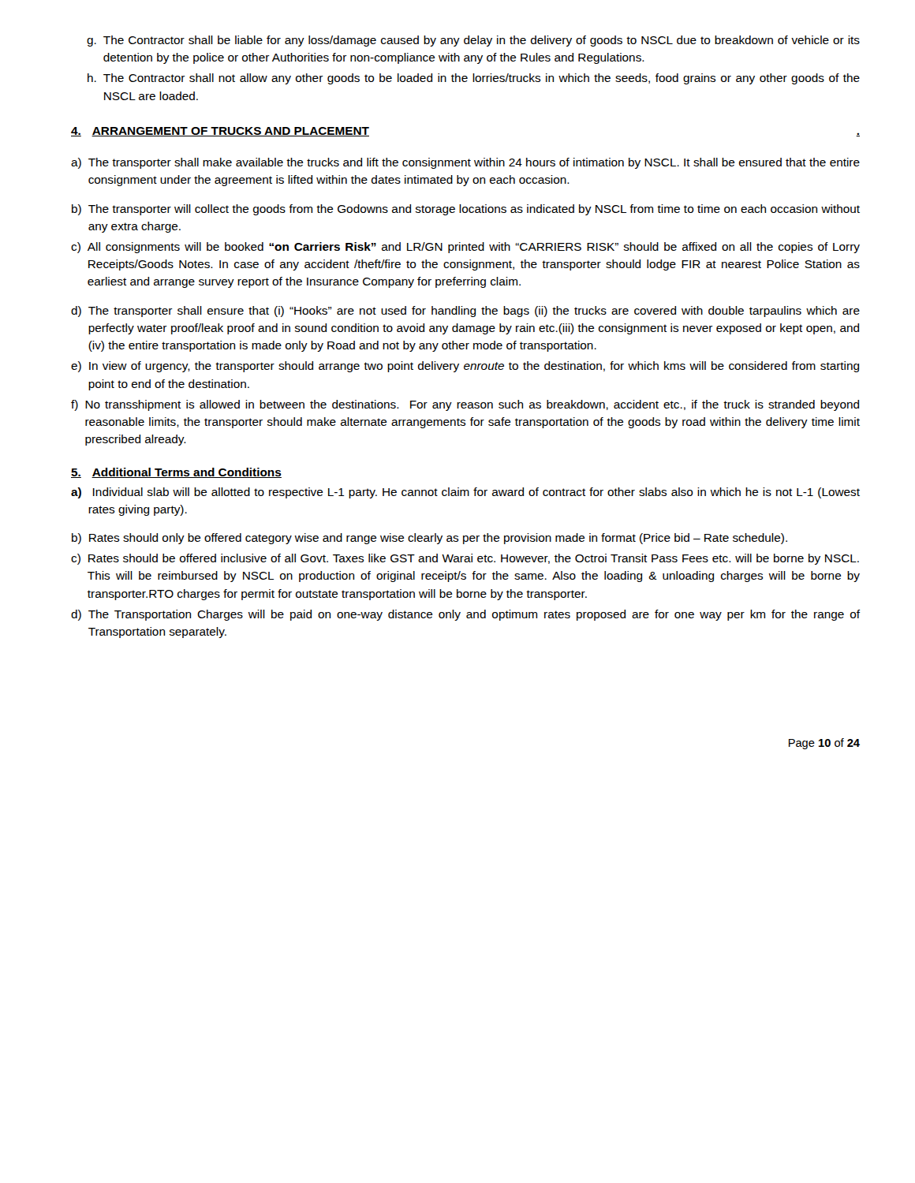g. The Contractor shall be liable for any loss/damage caused by any delay in the delivery of goods to NSCL due to breakdown of vehicle or its detention by the police or other Authorities for non-compliance with any of the Rules and Regulations.
h. The Contractor shall not allow any other goods to be loaded in the lorries/trucks in which the seeds, food grains or any other goods of the NSCL are loaded.
4. ARRANGEMENT OF TRUCKS AND PLACEMENT.
a) The transporter shall make available the trucks and lift the consignment within 24 hours of intimation by NSCL. It shall be ensured that the entire consignment under the agreement is lifted within the dates intimated by on each occasion.
b) The transporter will collect the goods from the Godowns and storage locations as indicated by NSCL from time to time on each occasion without any extra charge.
c) All consignments will be booked “on Carriers Risk” and LR/GN printed with “CARRIERS RISK” should be affixed on all the copies of Lorry Receipts/Goods Notes. In case of any accident /theft/fire to the consignment, the transporter should lodge FIR at nearest Police Station as earliest and arrange survey report of the Insurance Company for preferring claim.
d) The transporter shall ensure that (i) “Hooks” are not used for handling the bags (ii) the trucks are covered with double tarpaulins which are perfectly water proof/leak proof and in sound condition to avoid any damage by rain etc.(iii) the consignment is never exposed or kept open, and (iv) the entire transportation is made only by Road and not by any other mode of transportation.
e) In view of urgency, the transporter should arrange two point delivery enroute to the destination, for which kms will be considered from starting point to end of the destination.
f) No transshipment is allowed in between the destinations. For any reason such as breakdown, accident etc., if the truck is stranded beyond reasonable limits, the transporter should make alternate arrangements for safe transportation of the goods by road within the delivery time limit prescribed already.
5. Additional Terms and Conditions
a) Individual slab will be allotted to respective L-1 party. He cannot claim for award of contract for other slabs also in which he is not L-1 (Lowest rates giving party).
b) Rates should only be offered category wise and range wise clearly as per the provision made in format (Price bid – Rate schedule).
c) Rates should be offered inclusive of all Govt. Taxes like GST and Warai etc. However, the Octroi Transit Pass Fees etc. will be borne by NSCL. This will be reimbursed by NSCL on production of original receipt/s for the same. Also the loading & unloading charges will be borne by transporter.RTO charges for permit for outstate transportation will be borne by the transporter.
d) The Transportation Charges will be paid on one-way distance only and optimum rates proposed are for one way per km for the range of Transportation separately.
Page 10 of 24